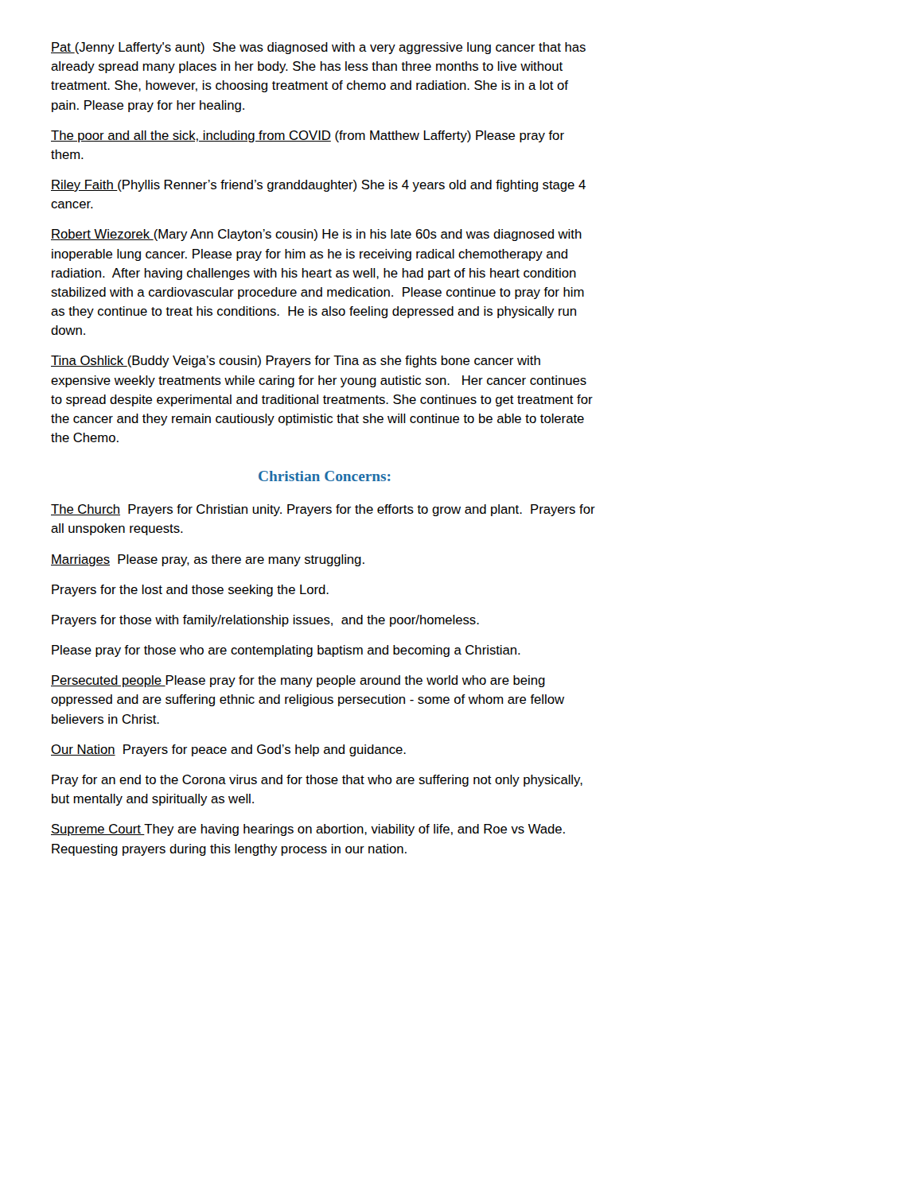Pat (Jenny Lafferty's aunt) She was diagnosed with a very aggressive lung cancer that has already spread many places in her body. She has less than three months to live without treatment. She, however, is choosing treatment of chemo and radiation. She is in a lot of pain. Please pray for her healing.
The poor and all the sick, including from COVID (from Matthew Lafferty) Please pray for them.
Riley Faith (Phyllis Renner’s friend’s granddaughter) She is 4 years old and fighting stage 4 cancer.
Robert Wiezorek (Mary Ann Clayton’s cousin) He is in his late 60s and was diagnosed with inoperable lung cancer. Please pray for him as he is receiving radical chemotherapy and radiation. After having challenges with his heart as well, he had part of his heart condition stabilized with a cardiovascular procedure and medication. Please continue to pray for him as they continue to treat his conditions. He is also feeling depressed and is physically run down.
Tina Oshlick (Buddy Veiga’s cousin) Prayers for Tina as she fights bone cancer with expensive weekly treatments while caring for her young autistic son. Her cancer continues to spread despite experimental and traditional treatments. She continues to get treatment for the cancer and they remain cautiously optimistic that she will continue to be able to tolerate the Chemo.
Christian Concerns:
The Church Prayers for Christian unity. Prayers for the efforts to grow and plant. Prayers for all unspoken requests.
Marriages Please pray, as there are many struggling.
Prayers for the lost and those seeking the Lord.
Prayers for those with family/relationship issues, and the poor/homeless.
Please pray for those who are contemplating baptism and becoming a Christian.
Persecuted people Please pray for the many people around the world who are being oppressed and are suffering ethnic and religious persecution - some of whom are fellow believers in Christ.
Our Nation Prayers for peace and God’s help and guidance.
Pray for an end to the Corona virus and for those that who are suffering not only physically, but mentally and spiritually as well.
Supreme Court They are having hearings on abortion, viability of life, and Roe vs Wade. Requesting prayers during this lengthy process in our nation.